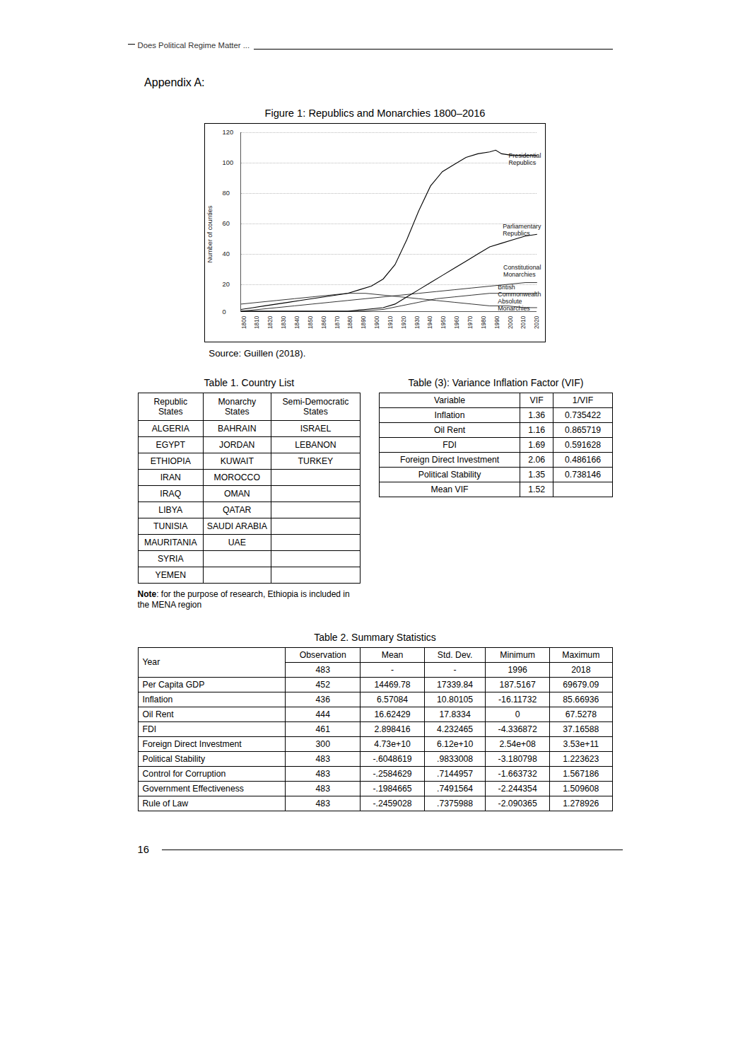Does Political Regime Matter ...
Appendix A:
Figure 1: Republics and Monarchies 1800–2016
Number of counties
120
100
80
60
40
20
0
Presidential
Republics
Parliamentary
Republics
Constitutional
Monarchies
British
Commonwealth
Absolute
Monarchies
1800
1810
1820
1830
1840
1850
1860
1870
1880
1890
1900
1910
1920
1930
1940
1950
1960
1970
1980
1990
2000
2010
2020
Source: Guillen (2018).
Table 1. Country List
| Republic States | Monarchy States | Semi-Democratic States |
| --- | --- | --- |
| ALGERIA | BAHRAIN | ISRAEL |
| EGYPT | JORDAN | LEBANON |
| ETHIOPIA | KUWAIT | TURKEY |
| IRAN | MOROCCO | |
| IRAQ | OMAN | |
| LIBYA | QATAR | |
| TUNISIA | SAUDI ARABIA | |
| MAURITANIA | UAE | |
| SYRIA | | |
| YEMEN | | |
Note: for the purpose of research, Ethiopia is included in the MENA region
Table (3): Variance Inflation Factor (VIF)
| Variable | VIF | 1/VIF |
| --- | --- | --- |
| Inflation | 1.36 | 0.735422 |
| Oil Rent | 1.16 | 0.865719 |
| FDI | 1.69 | 0.591628 |
| Foreign Direct Investment | 2.06 | 0.486166 |
| Political Stability | 1.35 | 0.738146 |
| Mean VIF | 1.52 | |
Table 2. Summary Statistics
| Year | Observation | Mean | Std. Dev. | Minimum | Maximum |
| --- | --- | --- | --- | --- | --- |
| 483 | - | - | 1996 | 2018 |
| Per Capita GDP | 452 | 14469.78 | 17339.84 | 187.5167 | 69679.09 |
| Inflation | 436 | 6.57084 | 10.80105 | -16.11732 | 85.66936 |
| Oil Rent | 444 | 16.62429 | 17.8334 | 0 | 67.5278 |
| FDI | 461 | 2.898416 | 4.232465 | -4.336872 | 37.16588 |
| Foreign Direct Investment | 300 | 4.73e+10 | 6.12e+10 | 2.54e+08 | 3.53e+11 |
| Political Stability | 483 | -.6048619 | .9833008 | -3.180798 | 1.223623 |
| Control for Corruption | 483 | -.2584629 | .7144957 | -1.663732 | 1.567186 |
| Government Effectiveness | 483 | -.1984665 | .7491564 | -2.244354 | 1.509608 |
| Rule of Law | 483 | -.2459028 | .7375988 | -2.090365 | 1.278926 |
16